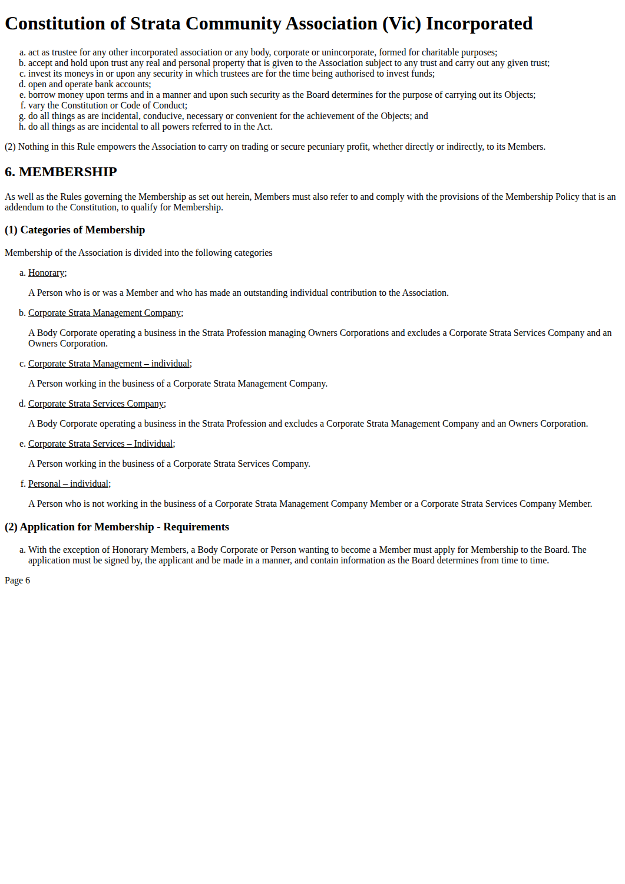Constitution of Strata Community Association (Vic) Incorporated
act as trustee for any other incorporated association or any body, corporate or unincorporate, formed for charitable purposes;
accept and hold upon trust any real and personal property that is given to the Association subject to any trust and carry out any given trust;
invest its moneys in or upon any security in which trustees are for the time being authorised to invest funds;
open and operate bank accounts;
borrow money upon terms and in a manner and upon such security as the Board determines for the purpose of carrying out its Objects;
vary the Constitution or Code of Conduct;
do all things as are incidental, conducive, necessary or convenient for the achievement of the Objects; and
do all things as are incidental to all powers referred to in the Act.
(2) Nothing in this Rule empowers the Association to carry on trading or secure pecuniary profit, whether directly or indirectly, to its Members.
6. MEMBERSHIP
As well as the Rules governing the Membership as set out herein, Members must also refer to and comply with the provisions of the Membership Policy that is an addendum to the Constitution, to qualify for Membership.
(1) Categories of Membership
Membership of the Association is divided into the following categories
Honorary;
A Person who is or was a Member and who has made an outstanding individual contribution to the Association.
Corporate Strata Management Company;
A Body Corporate operating a business in the Strata Profession managing Owners Corporations and excludes a Corporate Strata Services Company and an Owners Corporation.
Corporate Strata Management – individual;
A Person working in the business of a Corporate Strata Management Company.
Corporate Strata Services Company;
A Body Corporate operating a business in the Strata Profession and excludes a Corporate Strata Management Company and an Owners Corporation.
Corporate Strata Services – Individual;
A Person working in the business of a Corporate Strata Services Company.
Personal – individual;
A Person who is not working in the business of a Corporate Strata Management Company Member or a Corporate Strata Services Company Member.
(2) Application for Membership - Requirements
With the exception of Honorary Members, a Body Corporate or Person wanting to become a Member must apply for Membership to the Board. The application must be signed by, the applicant and be made in a manner, and contain information as the Board determines from time to time.
Page 6